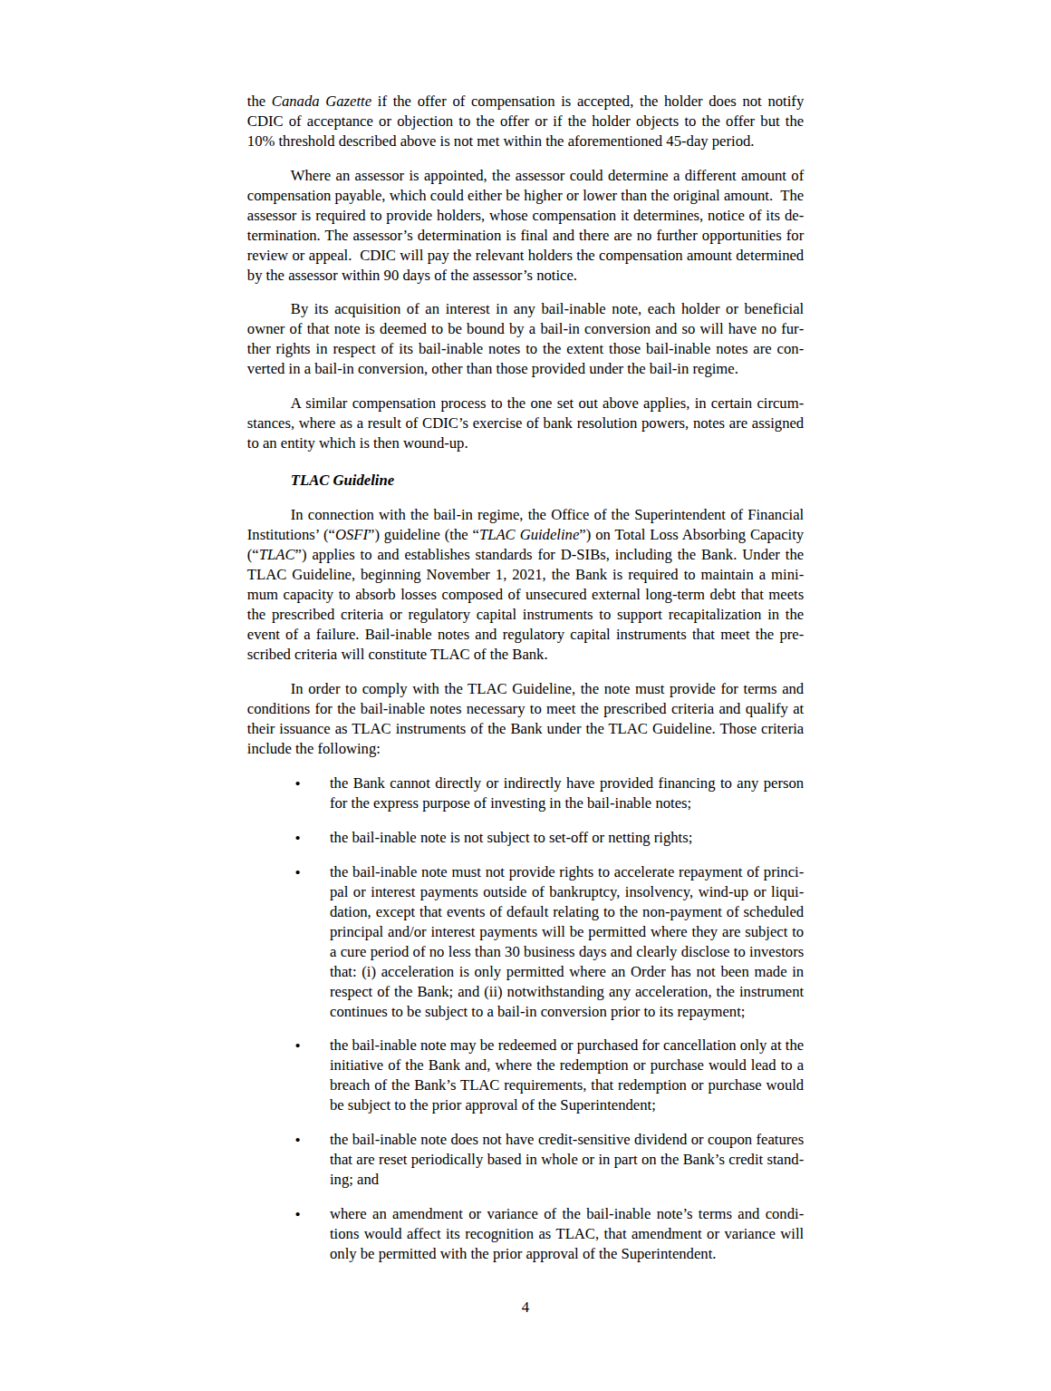the Canada Gazette if the offer of compensation is accepted, the holder does not notify CDIC of acceptance or objection to the offer or if the holder objects to the offer but the 10% threshold described above is not met within the aforementioned 45-day period.
Where an assessor is appointed, the assessor could determine a different amount of compensation payable, which could either be higher or lower than the original amount. The assessor is required to provide holders, whose compensation it determines, notice of its determination. The assessor’s determination is final and there are no further opportunities for review or appeal. CDIC will pay the relevant holders the compensation amount determined by the assessor within 90 days of the assessor’s notice.
By its acquisition of an interest in any bail-inable note, each holder or beneficial owner of that note is deemed to be bound by a bail-in conversion and so will have no further rights in respect of its bail-inable notes to the extent those bail-inable notes are converted in a bail-in conversion, other than those provided under the bail-in regime.
A similar compensation process to the one set out above applies, in certain circumstances, where as a result of CDIC’s exercise of bank resolution powers, notes are assigned to an entity which is then wound-up.
TLAC Guideline
In connection with the bail-in regime, the Office of the Superintendent of Financial Institutions’ (“OSFI”) guideline (the “TLAC Guideline”) on Total Loss Absorbing Capacity (“TLAC”) applies to and establishes standards for D-SIBs, including the Bank. Under the TLAC Guideline, beginning November 1, 2021, the Bank is required to maintain a minimum capacity to absorb losses composed of unsecured external long-term debt that meets the prescribed criteria or regulatory capital instruments to support recapitalization in the event of a failure. Bail-inable notes and regulatory capital instruments that meet the prescribed criteria will constitute TLAC of the Bank.
In order to comply with the TLAC Guideline, the note must provide for terms and conditions for the bail-inable notes necessary to meet the prescribed criteria and qualify at their issuance as TLAC instruments of the Bank under the TLAC Guideline. Those criteria include the following:
the Bank cannot directly or indirectly have provided financing to any person for the express purpose of investing in the bail-inable notes;
the bail-inable note is not subject to set-off or netting rights;
the bail-inable note must not provide rights to accelerate repayment of principal or interest payments outside of bankruptcy, insolvency, wind-up or liquidation, except that events of default relating to the non-payment of scheduled principal and/or interest payments will be permitted where they are subject to a cure period of no less than 30 business days and clearly disclose to investors that: (i) acceleration is only permitted where an Order has not been made in respect of the Bank; and (ii) notwithstanding any acceleration, the instrument continues to be subject to a bail-in conversion prior to its repayment;
the bail-inable note may be redeemed or purchased for cancellation only at the initiative of the Bank and, where the redemption or purchase would lead to a breach of the Bank’s TLAC requirements, that redemption or purchase would be subject to the prior approval of the Superintendent;
the bail-inable note does not have credit-sensitive dividend or coupon features that are reset periodically based in whole or in part on the Bank’s credit standing; and
where an amendment or variance of the bail-inable note’s terms and conditions would affect its recognition as TLAC, that amendment or variance will only be permitted with the prior approval of the Superintendent.
4